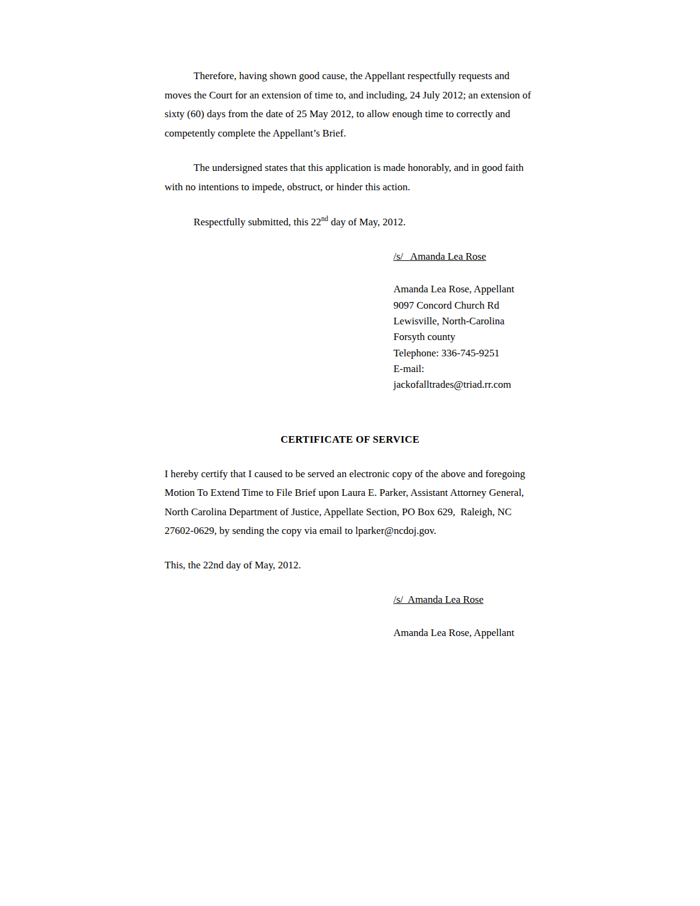Therefore, having shown good cause, the Appellant respectfully requests and moves the Court for an extension of time to, and including, 24 July 2012; an extension of sixty (60) days from the date of 25 May 2012, to allow enough time to correctly and competently complete the Appellant’s Brief.
The undersigned states that this application is made honorably, and in good faith with no intentions to impede, obstruct, or hinder this action.
Respectfully submitted, this 22nd day of May, 2012.
/s/ Amanda Lea Rose
Amanda Lea Rose, Appellant 9097 Concord Church Rd Lewisville, North-Carolina Forsyth county Telephone: 336-745-9251 E-mail: jackofalltrades@triad.rr.com
CERTIFICATE OF SERVICE
I hereby certify that I caused to be served an electronic copy of the above and foregoing Motion To Extend Time to File Brief upon Laura E. Parker, Assistant Attorney General, North Carolina Department of Justice, Appellate Section, PO Box 629, Raleigh, NC 27602-0629, by sending the copy via email to lparker@ncdoj.gov.
This, the 22nd day of May, 2012.
/s/ Amanda Lea Rose
Amanda Lea Rose, Appellant